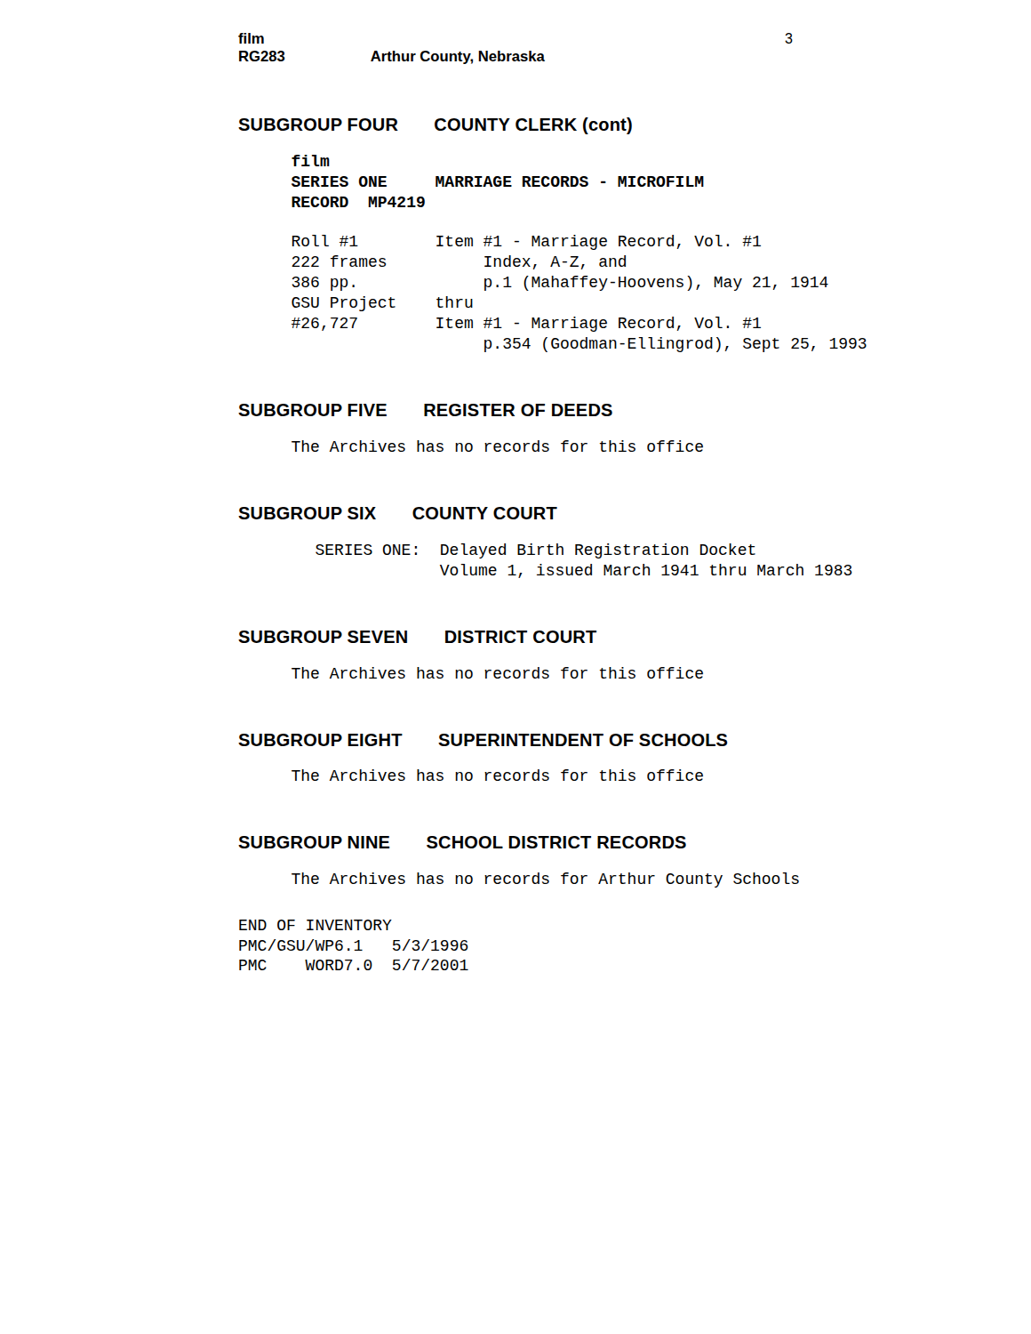3
film
RG283 Arthur County, Nebraska
SUBGROUP FOUR COUNTY CLERK (cont)
film
SERIES ONE MARRIAGE RECORDS - MICROFILM RECORD MP4219
Roll #1        Item #1 - Marriage Record, Vol. #1
222 frames          Index, A-Z, and
386 pp.             p.1 (Mahaffey-Hoovens), May 21, 1914
GSU Project    thru
#26,727        Item #1 - Marriage Record, Vol. #1
                    p.354 (Goodman-Ellingrod), Sept 25, 1993
SUBGROUP FIVE REGISTER OF DEEDS
The Archives has no records for this office
SUBGROUP SIX COUNTY COURT
    SERIES ONE:  Delayed Birth Registration Docket
                 Volume 1, issued March 1941 thru March 1983
SUBGROUP SEVEN DISTRICT COURT
The Archives has no records for this office
SUBGROUP EIGHT SUPERINTENDENT OF SCHOOLS
The Archives has no records for this office
SUBGROUP NINE SCHOOL DISTRICT RECORDS
The Archives has no records for Arthur County Schools
END OF INVENTORY
PMC/GSU/WP6.1   5/3/1996
PMC    WORD7.0  5/7/2001